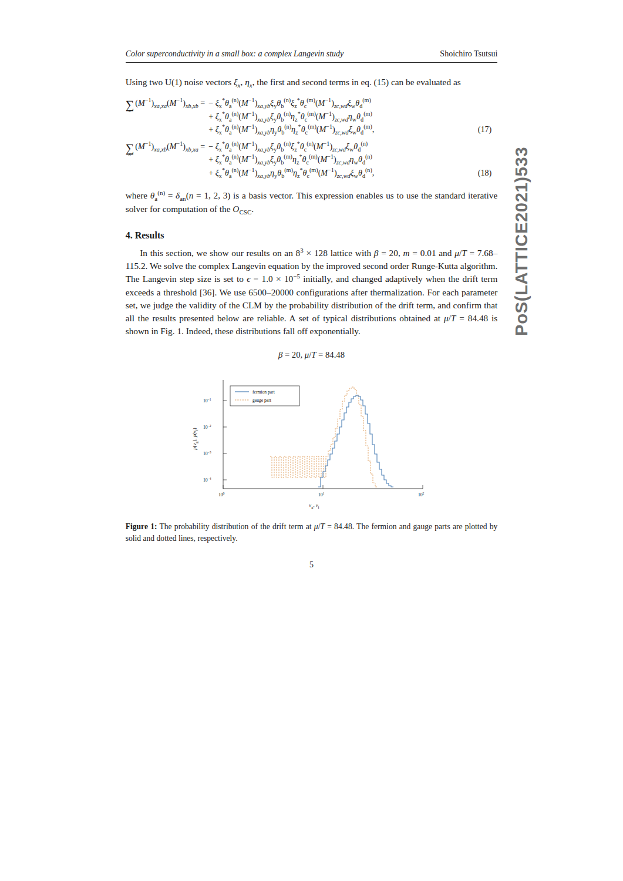Color superconductivity in a small box: a complex Langevin study
Shoichiro Tsutsui
PoS(LATTICE2021)533
Using two U(1) noise vectors ξx, ηx, the first and second terms in eq. (15) can be evaluated as
∑x(M−1)xa,xa(M−1)xb,xb =
− ξx*θa(n)(M−1)xa,ybξyθb(n)ξz*θc(m)(M−1)zc,wdξwθd(m)
∑x(M−1)xa,xa(M−1)xb,xb =
+ ξx*θa(n)(M−1)xa,ybξyθb(n)ηz*θc(m)(M−1)zc,wdηwθd(m)
∑x(M−1)xa,xa(M−1)xb,xb =
+ ξx*θa(n)(M−1)xa,ybηyθb(n)ηz*θc(m)(M−1)zc,wdξwθd(m),
(17)
∑x(M−1)xa,xb(M−1)xb,xa =
− ξx*θa(n)(M−1)xa,ybξyθb(n)ξz*θc(n)(M−1)zc,wdξwθd(n)
∑x(M−1)xa,xb(M−1)xb,xa =
+ ξx*θa(n)(M−1)xa,ybξyθb(m)ηz*θc(m)(M−1)zc,wdηwθd(n)
∑x(M−1)xa,xb(M−1)xb,xa =
+ ξx*θa(n)(M−1)xa,ybηyθb(m)ηz*θc(m)(M−1)zc,wdξwθd(n),
(18)
where θa(n) = δan(n = 1, 2, 3) is a basis vector. This expression enables us to use the standard iterative solver for computation of the OCSC.
4. Results
In this section, we show our results on an 83 × 128 lattice with β = 20, m = 0.01 and μ/T = 7.68–115.2. We solve the complex Langevin equation by the improved second order Runge-Kutta algorithm. The Langevin step size is set to ϵ = 1.0 × 10−5 initially, and changed adaptively when the drift term exceeds a threshold [36]. We use 6500–20000 configurations after thermalization. For each parameter set, we judge the validity of the CLM by the probability distribution of the drift term, and confirm that all the results presented below are reliable. A set of typical distributions obtained at μ/T = 84.48 is shown in Fig. 1. Indeed, these distributions fall off exponentially.
β = 20, μ/T = 84.48
10−4 10−3 10−2 10−1 100 101 102 vg, vf p(vg), p(vf) fermion part gauge part
Figure 1: The probability distribution of the drift term at μ/T = 84.48. The fermion and gauge parts are plotted by solid and dotted lines, respectively.
5